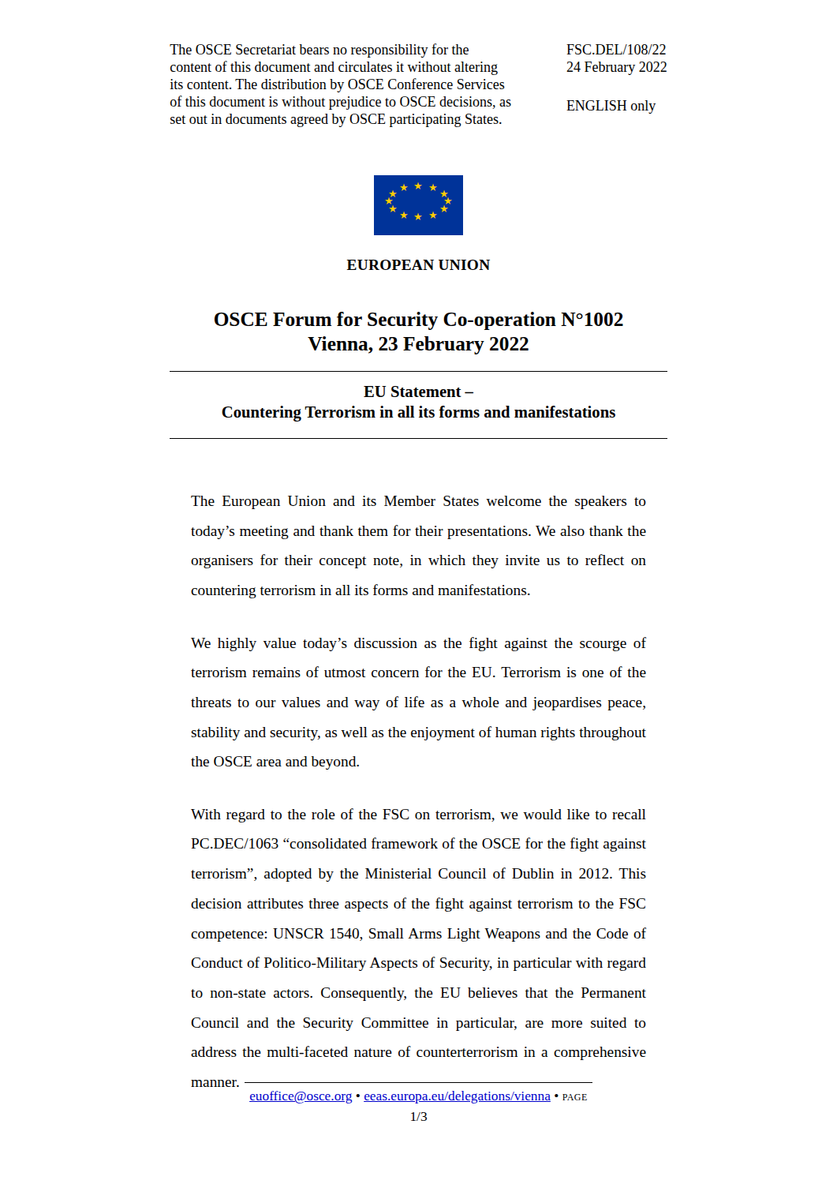The OSCE Secretariat bears no responsibility for the content of this document and circulates it without altering its content. The distribution by OSCE Conference Services of this document is without prejudice to OSCE decisions, as set out in documents agreed by OSCE participating States.
FSC.DEL/108/22
24 February 2022
ENGLISH only
★ ★ ★ ★ ★ ★ ★ ★ ★ ★ ★ ★
EUROPEAN UNION
OSCE Forum for Security Co-operation N°1002
Vienna, 23 February 2022
EU Statement –
Countering Terrorism in all its forms and manifestations
The European Union and its Member States welcome the speakers to today’s meeting and thank them for their presentations. We also thank the organisers for their concept note, in which they invite us to reflect on countering terrorism in all its forms and manifestations.
We highly value today’s discussion as the fight against the scourge of terrorism remains of utmost concern for the EU. Terrorism is one of the threats to our values and way of life as a whole and jeopardises peace, stability and security, as well as the enjoyment of human rights throughout the OSCE area and beyond.
With regard to the role of the FSC on terrorism, we would like to recall PC.DEC/1063 “consolidated framework of the OSCE for the fight against terrorism”, adopted by the Ministerial Council of Dublin in 2012. This decision attributes three aspects of the fight against terrorism to the FSC competence: UNSCR 1540, Small Arms Light Weapons and the Code of Conduct of Politico-Military Aspects of Security, in particular with regard to non-state actors. Consequently, the EU believes that the Permanent Council and the Security Committee in particular, are more suited to address the multi-faceted nature of counterterrorism in a comprehensive manner.
euoffice@osce.org • eeas.europa.eu/delegations/vienna • page
1/3